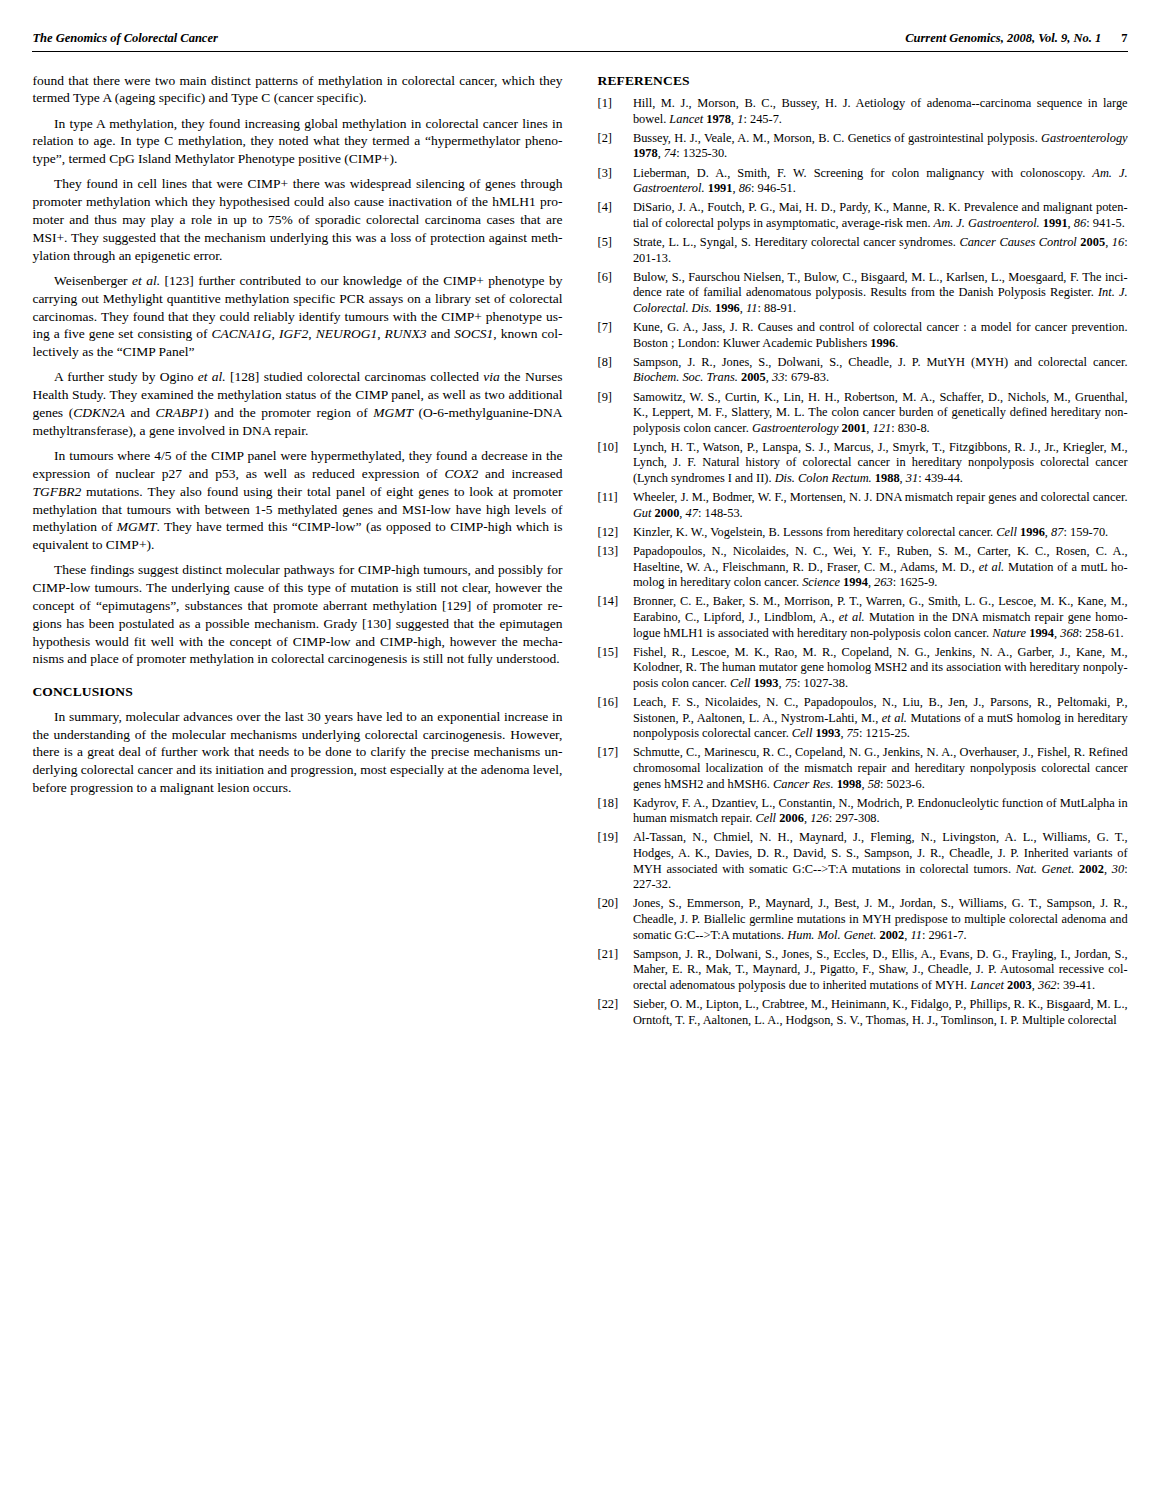The Genomics of Colorectal Cancer
Current Genomics, 2008, Vol. 9, No. 17
found that there were two main distinct patterns of methylation in colorectal cancer, which they termed Type A (ageing specific) and Type C (cancer specific).
In type A methylation, they found increasing global methylation in colorectal cancer lines in relation to age. In type C methylation, they noted what they termed a “hypermethylator phenotype”, termed CpG Island Methylator Phenotype positive (CIMP+).
They found in cell lines that were CIMP+ there was widespread silencing of genes through promoter methylation which they hypothesised could also cause inactivation of the hMLH1 promoter and thus may play a role in up to 75% of sporadic colorectal carcinoma cases that are MSI+. They suggested that the mechanism underlying this was a loss of protection against methylation through an epigenetic error.
Weisenberger et al. [123] further contributed to our knowledge of the CIMP+ phenotype by carrying out Methylight quantitive methylation specific PCR assays on a library set of colorectal carcinomas. They found that they could reliably identify tumours with the CIMP+ phenotype using a five gene set consisting of CACNA1G, IGF2, NEUROG1, RUNX3 and SOCS1, known collectively as the “CIMP Panel”
A further study by Ogino et al. [128] studied colorectal carcinomas collected via the Nurses Health Study. They examined the methylation status of the CIMP panel, as well as two additional genes (CDKN2A and CRABP1) and the promoter region of MGMT (O-6-methylguanine-DNA methyltransferase), a gene involved in DNA repair.
In tumours where 4/5 of the CIMP panel were hypermethylated, they found a decrease in the expression of nuclear p27 and p53, as well as reduced expression of COX2 and increased TGFBR2 mutations. They also found using their total panel of eight genes to look at promoter methylation that tumours with between 1-5 methylated genes and MSI-low have high levels of methylation of MGMT. They have termed this “CIMP-low” (as opposed to CIMP-high which is equivalent to CIMP+).
These findings suggest distinct molecular pathways for CIMP-high tumours, and possibly for CIMP-low tumours. The underlying cause of this type of mutation is still not clear, however the concept of “epimutagens”, substances that promote aberrant methylation [129] of promoter regions has been postulated as a possible mechanism. Grady [130] suggested that the epimutagen hypothesis would fit well with the concept of CIMP-low and CIMP-high, however the mechanisms and place of promoter methylation in colorectal carcinogenesis is still not fully understood.
CONCLUSIONS
In summary, molecular advances over the last 30 years have led to an exponential increase in the understanding of the molecular mechanisms underlying colorectal carcinogenesis. However, there is a great deal of further work that needs to be done to clarify the precise mechanisms underlying colorectal cancer and its initiation and progression, most especially at the adenoma level, before progression to a malignant lesion occurs.
REFERENCES
[1] Hill, M. J., Morson, B. C., Bussey, H. J. Aetiology of adenoma--carcinoma sequence in large bowel. Lancet 1978, 1: 245-7.
[2] Bussey, H. J., Veale, A. M., Morson, B. C. Genetics of gastrointestinal polyposis. Gastroenterology 1978, 74: 1325-30.
[3] Lieberman, D. A., Smith, F. W. Screening for colon malignancy with colonoscopy. Am. J. Gastroenterol. 1991, 86: 946-51.
[4] DiSario, J. A., Foutch, P. G., Mai, H. D., Pardy, K., Manne, R. K. Prevalence and malignant potential of colorectal polyps in asymptomatic, average-risk men. Am. J. Gastroenterol. 1991, 86: 941-5.
[5] Strate, L. L., Syngal, S. Hereditary colorectal cancer syndromes. Cancer Causes Control 2005, 16: 201-13.
[6] Bulow, S., Faurschou Nielsen, T., Bulow, C., Bisgaard, M. L., Karlsen, L., Moesgaard, F. The incidence rate of familial adenomatous polyposis. Results from the Danish Polyposis Register. Int. J. Colorectal. Dis. 1996, 11: 88-91.
[7] Kune, G. A., Jass, J. R. Causes and control of colorectal cancer : a model for cancer prevention. Boston ; London: Kluwer Academic Publishers 1996.
[8] Sampson, J. R., Jones, S., Dolwani, S., Cheadle, J. P. MutYH (MYH) and colorectal cancer. Biochem. Soc. Trans. 2005, 33: 679-83.
[9] Samowitz, W. S., Curtin, K., Lin, H. H., Robertson, M. A., Schaffer, D., Nichols, M., Gruenthal, K., Leppert, M. F., Slattery, M. L. The colon cancer burden of genetically defined hereditary nonpolyposis colon cancer. Gastroenterology 2001, 121: 830-8.
[10] Lynch, H. T., Watson, P., Lanspa, S. J., Marcus, J., Smyrk, T., Fitzgibbons, R. J., Jr., Kriegler, M., Lynch, J. F. Natural history of colorectal cancer in hereditary nonpolyposis colorectal cancer (Lynch syndromes I and II). Dis. Colon Rectum. 1988, 31: 439-44.
[11] Wheeler, J. M., Bodmer, W. F., Mortensen, N. J. DNA mismatch repair genes and colorectal cancer. Gut 2000, 47: 148-53.
[12] Kinzler, K. W., Vogelstein, B. Lessons from hereditary colorectal cancer. Cell 1996, 87: 159-70.
[13] Papadopoulos, N., Nicolaides, N. C., Wei, Y. F., Ruben, S. M., Carter, K. C., Rosen, C. A., Haseltine, W. A., Fleischmann, R. D., Fraser, C. M., Adams, M. D., et al. Mutation of a mutL homolog in hereditary colon cancer. Science 1994, 263: 1625-9.
[14] Bronner, C. E., Baker, S. M., Morrison, P. T., Warren, G., Smith, L. G., Lescoe, M. K., Kane, M., Earabino, C., Lipford, J., Lindblom, A., et al. Mutation in the DNA mismatch repair gene homologue hMLH1 is associated with hereditary non-polyposis colon cancer. Nature 1994, 368: 258-61.
[15] Fishel, R., Lescoe, M. K., Rao, M. R., Copeland, N. G., Jenkins, N. A., Garber, J., Kane, M., Kolodner, R. The human mutator gene homolog MSH2 and its association with hereditary nonpolyposis colon cancer. Cell 1993, 75: 1027-38.
[16] Leach, F. S., Nicolaides, N. C., Papadopoulos, N., Liu, B., Jen, J., Parsons, R., Peltomaki, P., Sistonen, P., Aaltonen, L. A., Nystrom-Lahti, M., et al. Mutations of a mutS homolog in hereditary nonpolyposis colorectal cancer. Cell 1993, 75: 1215-25.
[17] Schmutte, C., Marinescu, R. C., Copeland, N. G., Jenkins, N. A., Overhauser, J., Fishel, R. Refined chromosomal localization of the mismatch repair and hereditary nonpolyposis colorectal cancer genes hMSH2 and hMSH6. Cancer Res. 1998, 58: 5023-6.
[18] Kadyrov, F. A., Dzantiev, L., Constantin, N., Modrich, P. Endonucleolytic function of MutLalpha in human mismatch repair. Cell 2006, 126: 297-308.
[19] Al-Tassan, N., Chmiel, N. H., Maynard, J., Fleming, N., Livingston, A. L., Williams, G. T., Hodges, A. K., Davies, D. R., David, S. S., Sampson, J. R., Cheadle, J. P. Inherited variants of MYH associated with somatic G:C-->T:A mutations in colorectal tumors. Nat. Genet. 2002, 30: 227-32.
[20] Jones, S., Emmerson, P., Maynard, J., Best, J. M., Jordan, S., Williams, G. T., Sampson, J. R., Cheadle, J. P. Biallelic germline mutations in MYH predispose to multiple colorectal adenoma and somatic G:C-->T:A mutations. Hum. Mol. Genet. 2002, 11: 2961-7.
[21] Sampson, J. R., Dolwani, S., Jones, S., Eccles, D., Ellis, A., Evans, D. G., Frayling, I., Jordan, S., Maher, E. R., Mak, T., Maynard, J., Pigatto, F., Shaw, J., Cheadle, J. P. Autosomal recessive colorectal adenomatous polyposis due to inherited mutations of MYH. Lancet 2003, 362: 39-41.
[22] Sieber, O. M., Lipton, L., Crabtree, M., Heinimann, K., Fidalgo, P., Phillips, R. K., Bisgaard, M. L., Orntoft, T. F., Aaltonen, L. A., Hodgson, S. V., Thomas, H. J., Tomlinson, I. P. Multiple colorectal